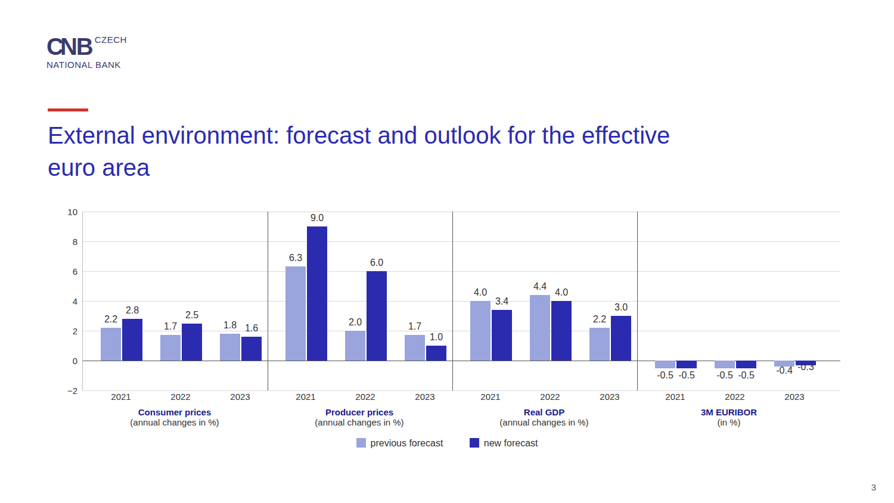CNB CZECH
NATIONAL BANK
External environment: forecast and outlook for the effective
euro area
10 8 6 4 2 0 −2
2.2
2.8
1.7
2.5
1.8
1.6
6.3
9.0
2.0
6.0
1.7
1.0
4.0
3.4
4.4
4.0
2.2
3.0
-0.5
-0.5
-0.5
-0.5
-0.4
-0.3
2021
2022
2023
Consumer prices(annual changes in %)
2021
2022
2023
Producer prices(annual changes in %)
2021
2022
2023
Real GDP(annual changes in %)
2021
2022
2023
3M EURIBOR(in %)
previous forecast new forecast
3